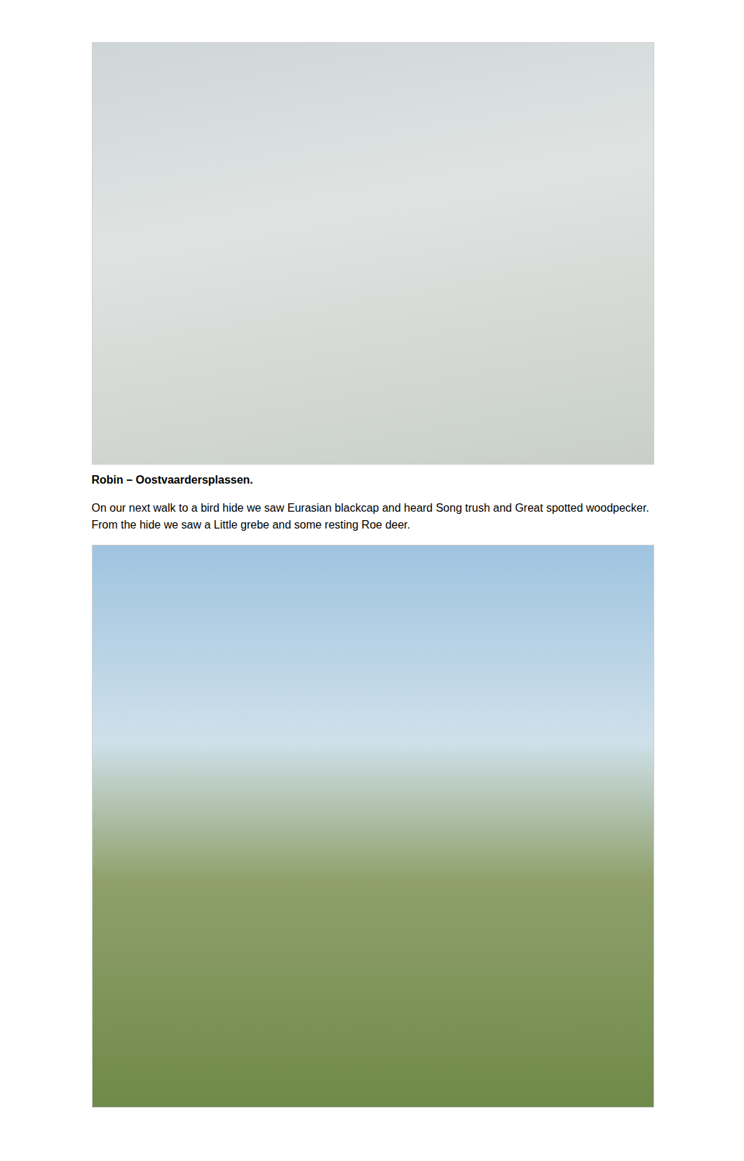Photograph of a robin perched on a branch
Robin – Oostvaardersplassen.
On our next walk to a bird hide we saw Eurasian blackcap and heard Song trush and Great spotted woodpecker. From the hide we saw a Little grebe and some resting Roe deer.
Photograph of a path leading to a bird hide